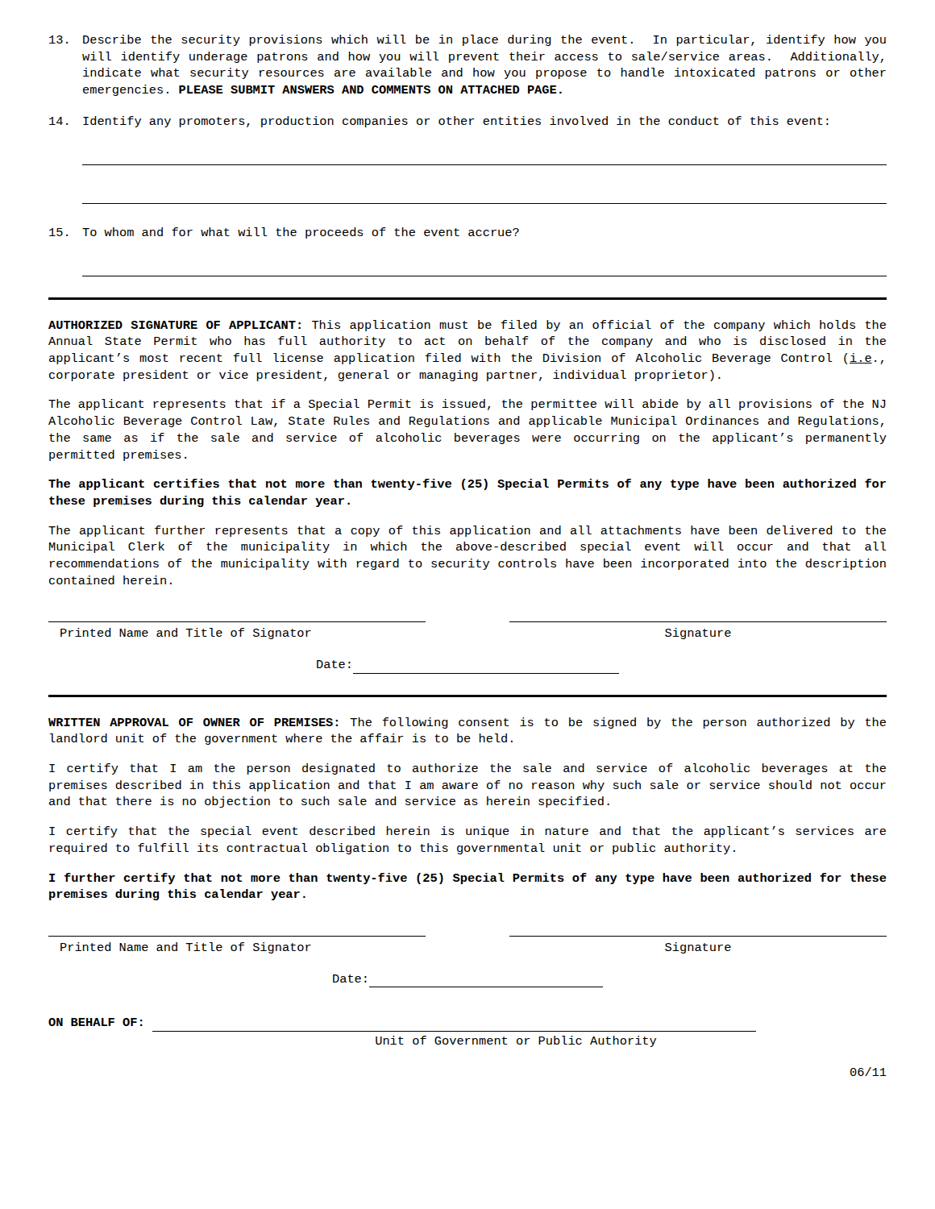13.
Describe the security provisions which will be in place during the event. In particular, identify how you will identify underage patrons and how you will prevent their access to sale/service areas. Additionally, indicate what security resources are available and how you propose to handle intoxicated patrons or other emergencies. PLEASE SUBMIT ANSWERS AND COMMENTS ON ATTACHED PAGE.
14.
Identify any promoters, production companies or other entities involved in the conduct of this event:
15.
To whom and for what will the proceeds of the event accrue?
AUTHORIZED SIGNATURE OF APPLICANT: This application must be filed by an official of the company which holds the Annual State Permit who has full authority to act on behalf of the company and who is disclosed in the applicant’s most recent full license application filed with the Division of Alcoholic Beverage Control (i.e., corporate president or vice president, general or managing partner, individual proprietor).
The applicant represents that if a Special Permit is issued, the permittee will abide by all provisions of the NJ Alcoholic Beverage Control Law, State Rules and Regulations and applicable Municipal Ordinances and Regulations, the same as if the sale and service of alcoholic beverages were occurring on the applicant’s permanently permitted premises.
The applicant certifies that not more than twenty-five (25) Special Permits of any type have been authorized for these premises during this calendar year.
The applicant further represents that a copy of this application and all attachments have been delivered to the Municipal Clerk of the municipality in which the above-described special event will occur and that all recommendations of the municipality with regard to security controls have been incorporated into the description contained herein.
Printed Name and Title of Signator
Signature
Date:
WRITTEN APPROVAL OF OWNER OF PREMISES: The following consent is to be signed by the person authorized by the landlord unit of the government where the affair is to be held.
I certify that I am the person designated to authorize the sale and service of alcoholic beverages at the premises described in this application and that I am aware of no reason why such sale or service should not occur and that there is no objection to such sale and service as herein specified.
I certify that the special event described herein is unique in nature and that the applicant’s services are required to fulfill its contractual obligation to this governmental unit or public authority.
I further certify that not more than twenty-five (25) Special Permits of any type have been authorized for these premises during this calendar year.
Printed Name and Title of Signator
Signature
Date:
ON BEHALF OF:
Unit of Government or Public Authority
06/11